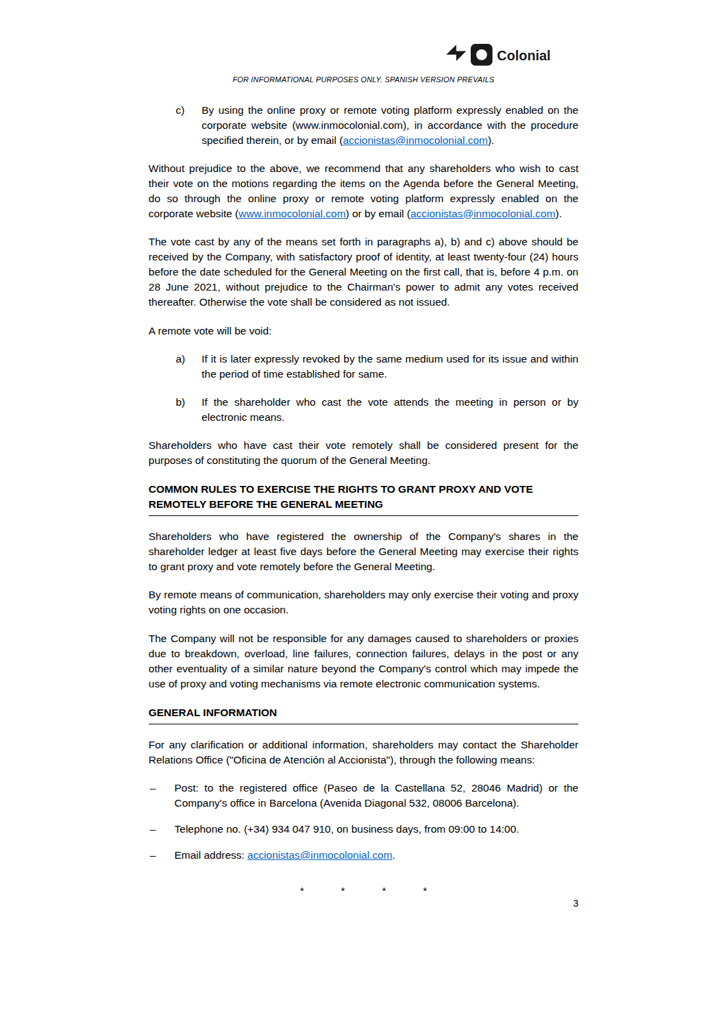Colonial
FOR INFORMATIONAL PURPOSES ONLY. SPANISH VERSION PREVAILS
c)
By using the online proxy or remote voting platform expressly enabled on the corporate website (www.inmocolonial.com), in accordance with the procedure specified therein, or by email (accionistas@inmocolonial.com).
Without prejudice to the above, we recommend that any shareholders who wish to cast their vote on the motions regarding the items on the Agenda before the General Meeting, do so through the online proxy or remote voting platform expressly enabled on the corporate website (www.inmocolonial.com) or by email (accionistas@inmocolonial.com).
The vote cast by any of the means set forth in paragraphs a), b) and c) above should be received by the Company, with satisfactory proof of identity, at least twenty-four (24) hours before the date scheduled for the General Meeting on the first call, that is, before 4 p.m. on 28 June 2021, without prejudice to the Chairman's power to admit any votes received thereafter. Otherwise the vote shall be considered as not issued.
A remote vote will be void:
a)
If it is later expressly revoked by the same medium used for its issue and within the period of time established for same.
b)
If the shareholder who cast the vote attends the meeting in person or by electronic means.
Shareholders who have cast their vote remotely shall be considered present for the purposes of constituting the quorum of the General Meeting.
Common rules to exercise the rights to grant proxy and vote remotely before the General Meeting
Shareholders who have registered the ownership of the Company's shares in the shareholder ledger at least five days before the General Meeting may exercise their rights to grant proxy and vote remotely before the General Meeting.
By remote means of communication, shareholders may only exercise their voting and proxy voting rights on one occasion.
The Company will not be responsible for any damages caused to shareholders or proxies due to breakdown, overload, line failures, connection failures, delays in the post or any other eventuality of a similar nature beyond the Company's control which may impede the use of proxy and voting mechanisms via remote electronic communication systems.
General information
For any clarification or additional information, shareholders may contact the Shareholder Relations Office ("Oficina de Atención al Accionista"), through the following means:
–Post: to the registered office (Paseo de la Castellana 52, 28046 Madrid) or the Company's office in Barcelona (Avenida Diagonal 532, 08006 Barcelona).
–Telephone no. (+34) 934 047 910, on business days, from 09:00 to 14:00.
–Email address: accionistas@inmocolonial.com.
* * * *
3